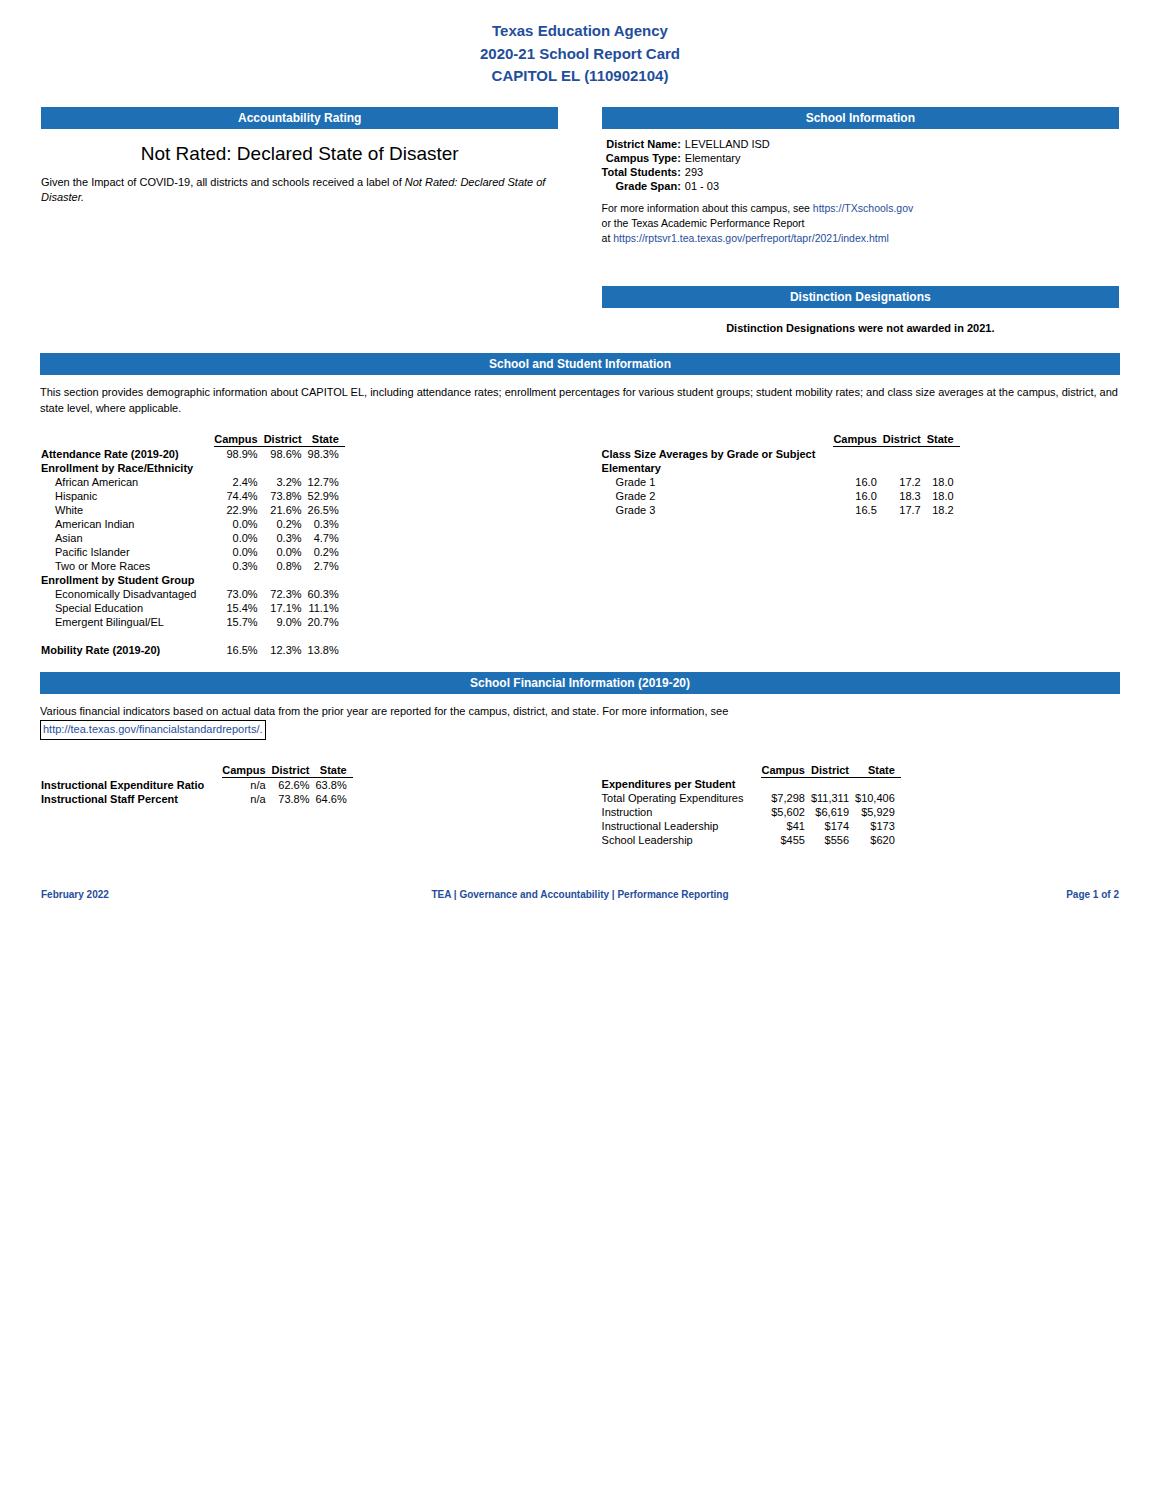Texas Education Agency
2020-21 School Report Card
CAPITOL EL (110902104)
| Accountability Rating Not Rated: Declared State of Disaster Given the Impact of COVID-19, all districts and schools received a label of Not Rated: Declared State of Disaster. | School Information / District Name: / LEVELLAND ISD / / Campus Type: / Elementary / / Total Students: / 293 / / Grade Span: / 01 - 03 / For more information about this campus, see https://TXschools.gov or the Texas Academic Performance Report at https://rptsvr1.tea.texas.gov/perfreport/tapr/2021/index.html Distinction Designations Distinction Designations were not awarded in 2021. |
School and Student Information
This section provides demographic information about CAPITOL EL, including attendance rates; enrollment percentages for various student groups; student mobility rates; and class size averages at the campus, district, and state level, where applicable.
| / / Campus / District / State / / --- / --- / --- / --- / / Attendance Rate (2019-20) / 98.9% / 98.6% / 98.3% / / Enrollment by Race/Ethnicity / / / / / African American / 2.4% / 3.2% / 12.7% / / Hispanic / 74.4% / 73.8% / 52.9% / / White / 22.9% / 21.6% / 26.5% / / American Indian / 0.0% / 0.2% / 0.3% / / Asian / 0.0% / 0.3% / 4.7% / / Pacific Islander / 0.0% / 0.0% / 0.2% / / Two or More Races / 0.3% / 0.8% / 2.7% / / Enrollment by Student Group / / / / / Economically Disadvantaged / 73.0% / 72.3% / 60.3% / / Special Education / 15.4% / 17.1% / 11.1% / / Emergent Bilingual/EL / 15.7% / 9.0% / 20.7% / / Mobility Rate (2019-20) / 16.5% / 12.3% / 13.8% / | / / Campus / District / State / / --- / --- / --- / --- / / Class Size Averages by Grade or Subject / / / / / Elementary / / / / / Grade 1 / 16.0 / 17.2 / 18.0 / / Grade 2 / 16.0 / 18.3 / 18.0 / / Grade 3 / 16.5 / 17.7 / 18.2 / |
School Financial Information (2019-20)
Various financial indicators based on actual data from the prior year are reported for the campus, district, and state. For more information, see
http://tea.texas.gov/financialstandardreports/.
| / / Campus / District / State / / --- / --- / --- / --- / / Instructional Expenditure Ratio / n/a / 62.6% / 63.8% / / Instructional Staff Percent / n/a / 73.8% / 64.6% / | / / Campus / District / State / / --- / --- / --- / --- / / Expenditures per Student / / / / / Total Operating Expenditures / $7,298 / $11,311 / $10,406 / / Instruction / $5,602 / $6,619 / $5,929 / / Instructional Leadership / $41 / $174 / $173 / / School Leadership / $455 / $556 / $620 / |
| February 2022 | TEA / Governance and Accountability / Performance Reporting | Page 1 of 2 |